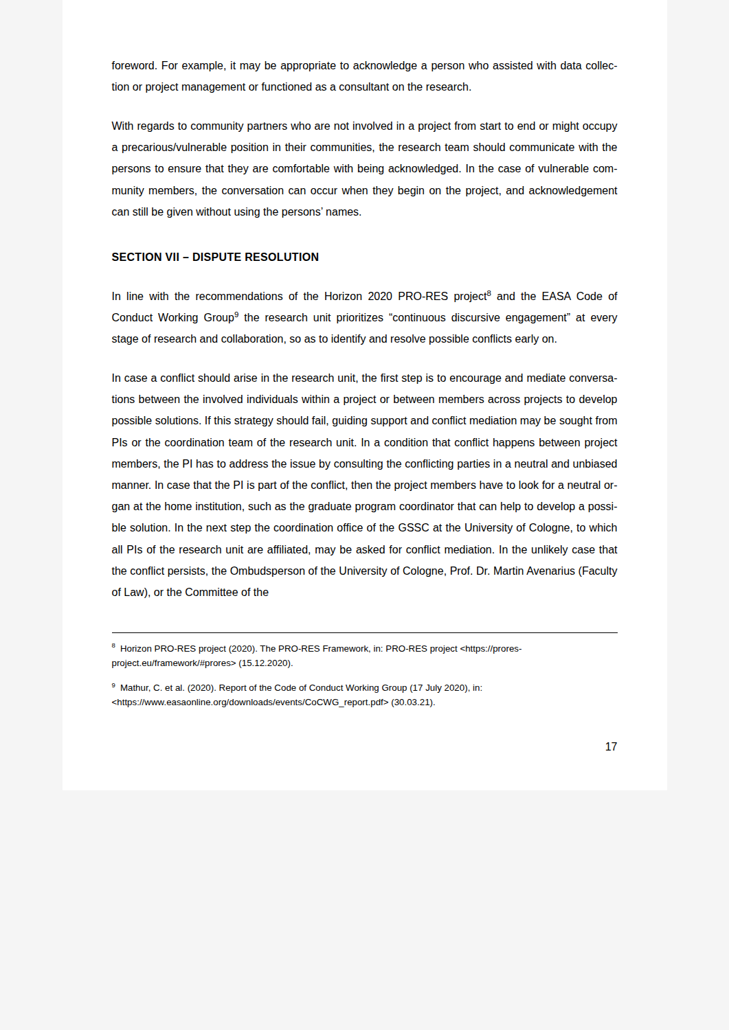foreword. For example, it may be appropriate to acknowledge a person who assisted with data collection or project management or functioned as a consultant on the research.
With regards to community partners who are not involved in a project from start to end or might occupy a precarious/vulnerable position in their communities, the research team should communicate with the persons to ensure that they are comfortable with being acknowledged. In the case of vulnerable community members, the conversation can occur when they begin on the project, and acknowledgement can still be given without using the persons’ names.
Section VII – Dispute Resolution
In line with the recommendations of the Horizon 2020 PRO-RES project8 and the EASA Code of Conduct Working Group9 the research unit prioritizes “continuous discursive engagement” at every stage of research and collaboration, so as to identify and resolve possible conflicts early on.
In case a conflict should arise in the research unit, the first step is to encourage and mediate conversations between the involved individuals within a project or between members across projects to develop possible solutions. If this strategy should fail, guiding support and conflict mediation may be sought from PIs or the coordination team of the research unit. In a condition that conflict happens between project members, the PI has to address the issue by consulting the conflicting parties in a neutral and unbiased manner. In case that the PI is part of the conflict, then the project members have to look for a neutral organ at the home institution, such as the graduate program coordinator that can help to develop a possible solution. In the next step the coordination office of the GSSC at the University of Cologne, to which all PIs of the research unit are affiliated, may be asked for conflict mediation. In the unlikely case that the conflict persists, the Ombudsperson of the University of Cologne, Prof. Dr. Martin Avenarius (Faculty of Law), or the Committee of the
8 Horizon PRO-RES project (2020). The PRO-RES Framework, in: PRO-RES project <https://prores-project.eu/framework/#prores> (15.12.2020).
9 Mathur, C. et al. (2020). Report of the Code of Conduct Working Group (17 July 2020), in: <https://www.easaonline.org/downloads/events/CoCWG_report.pdf> (30.03.21).
17